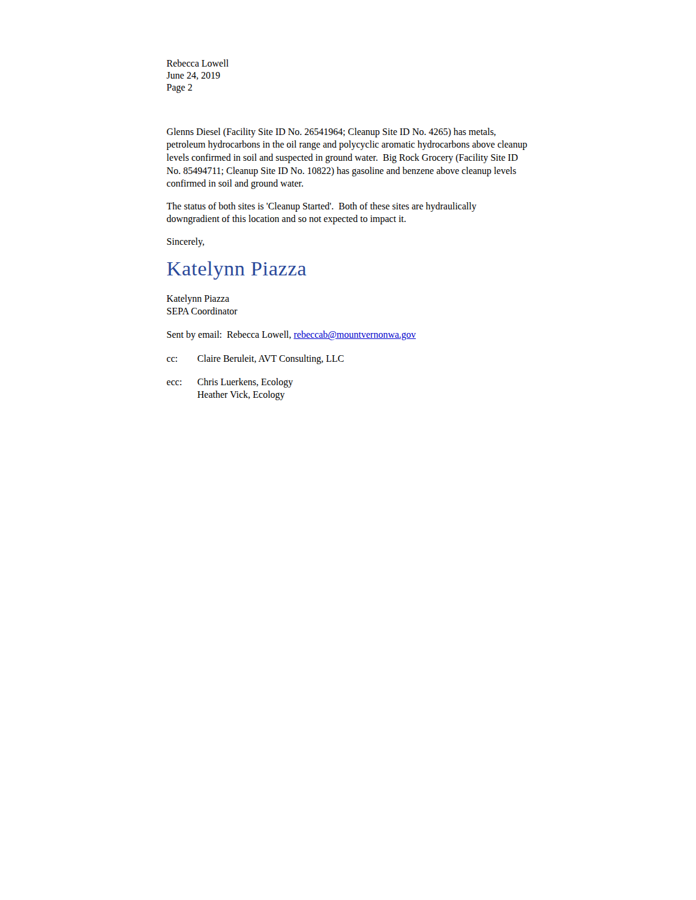Rebecca Lowell
June 24, 2019
Page 2
Glenns Diesel (Facility Site ID No. 26541964; Cleanup Site ID No. 4265) has metals, petroleum hydrocarbons in the oil range and polycyclic aromatic hydrocarbons above cleanup levels confirmed in soil and suspected in ground water. Big Rock Grocery (Facility Site ID No. 85494711; Cleanup Site ID No. 10822) has gasoline and benzene above cleanup levels confirmed in soil and ground water.
The status of both sites is 'Cleanup Started'. Both of these sites are hydraulically downgradient of this location and so not expected to impact it.
Sincerely,
Katelynn Piazza
Katelynn Piazza
SEPA Coordinator
Sent by email: Rebecca Lowell, rebeccab@mountvernonwa.gov
cc:
Claire Beruleit, AVT Consulting, LLC
ecc:
Chris Luerkens, Ecology
Heather Vick, Ecology